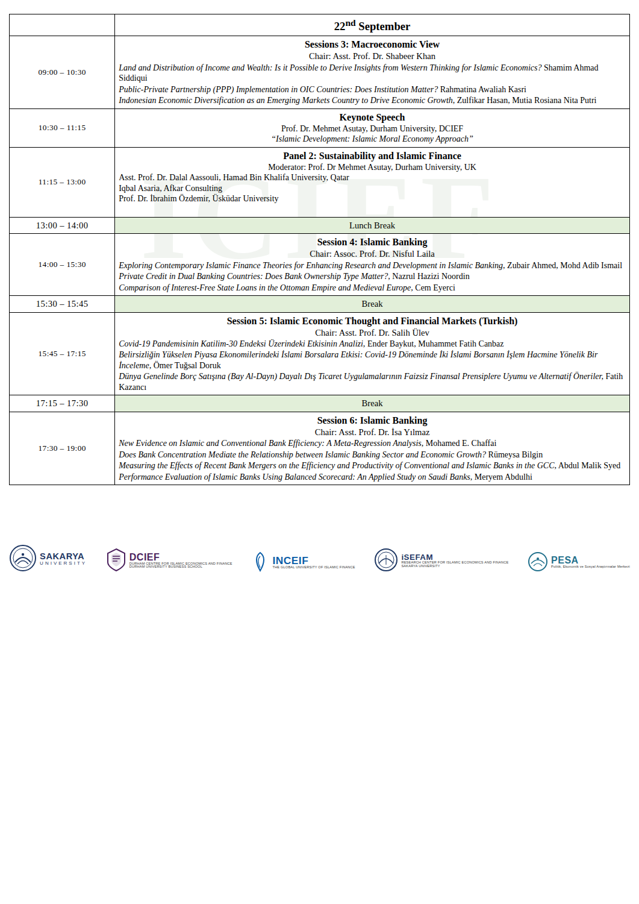ICIEF
| | 22 nd September |
| 09:00 – 10:30 | Sessions 3: Macroeconomic View Chair: Asst. Prof. Dr. Shabeer Khan Land and Distribution of Income and Wealth: Is it Possible to Derive Insights from Western Thinking for Islamic Economics? Shamim Ahmad Siddiqui Public-Private Partnership (PPP) Implementation in OIC Countries: Does Institution Matter? Rahmatina Awaliah Kasri Indonesian Economic Diversification as an Emerging Markets Country to Drive Economic Growth, Zulfikar Hasan, Mutia Rosiana Nita Putri |
| 10:30 – 11:15 | Keynote Speech Prof. Dr. Mehmet Asutay, Durham University, DCIEF “Islamic Development: Islamic Moral Economy Approach” |
| 11:15 – 13:00 | Panel 2: Sustainability and Islamic Finance Moderator: Prof. Dr Mehmet Asutay, Durham University, UK Asst. Prof. Dr. Dalal Aassouli, Hamad Bin Khalifa University, Qatar Iqbal Asaria, Afkar Consulting Prof. Dr. İbrahim Özdemir, Üsküdar University |
| 13:00 – 14:00 | Lunch Break |
| 14:00 – 15:30 | Session 4: Islamic Banking Chair: Assoc. Prof. Dr. Nisful Laila Exploring Contemporary Islamic Finance Theories for Enhancing Research and Development in Islamic Banking, Zubair Ahmed, Mohd Adib Ismail Private Credit in Dual Banking Countries: Does Bank Ownership Type Matter?, Nazrul Hazizi Noordin Comparison of Interest-Free State Loans in the Ottoman Empire and Medieval Europe, Cem Eyerci |
| 15:30 – 15:45 | Break |
| 15:45 – 17:15 | Session 5: Islamic Economic Thought and Financial Markets (Turkish) Chair: Asst. Prof. Dr. Salih Ülev Covid-19 Pandemisinin Katilim-30 Endeksi Üzerindeki Etkisinin Analizi, Ender Baykut, Muhammet Fatih Canbaz Belirsizliğin Yükselen Piyasa Ekonomilerindeki İslami Borsalara Etkisi: Covid-19 Döneminde İki İslami Borsanın İşlem Hacmine Yönelik Bir İnceleme, Ömer Tuğsal Doruk Dünya Genelinde Borç Satışına (Bay Al-Dayn) Dayalı Dış Ticaret Uygulamalarının Faizsiz Finansal Prensiplere Uyumu ve Alternatif Öneriler, Fatih Kazancı |
| 17:15 – 17:30 | Break |
| 17:30 – 19:00 | Session 6: Islamic Banking Chair: Asst. Prof. Dr. İsa Yılmaz New Evidence on Islamic and Conventional Bank Efficiency: A Meta-Regression Analysis, Mohamed E. Chaffai Does Bank Concentration Mediate the Relationship between Islamic Banking Sector and Economic Growth? Rümeysa Bilgin Measuring the Effects of Recent Bank Mergers on the Efficiency and Productivity of Conventional and Islamic Banks in the GCC, Abdul Malik Syed Performance Evaluation of Islamic Banks Using Balanced Scorecard: An Applied Study on Saudi Banks, Meryem Abdulhi |
SAKARYA UNIVERSITY
DCIEF DURHAM CENTRE FOR ISLAMIC ECONOMICS AND FINANCE DURHAM UNIVERSITY BUSINESS SCHOOL
INCEIF THE GLOBAL UNIVERSITY OF ISLAMIC FINANCE
iSEFAM RESEARCH CENTER FOR ISLAMIC ECONOMICS AND FINANCE SAKARYA UNIVERSITY
PESA Politik, Ekonomik ve Sosyal Araştırmalar Merkezi